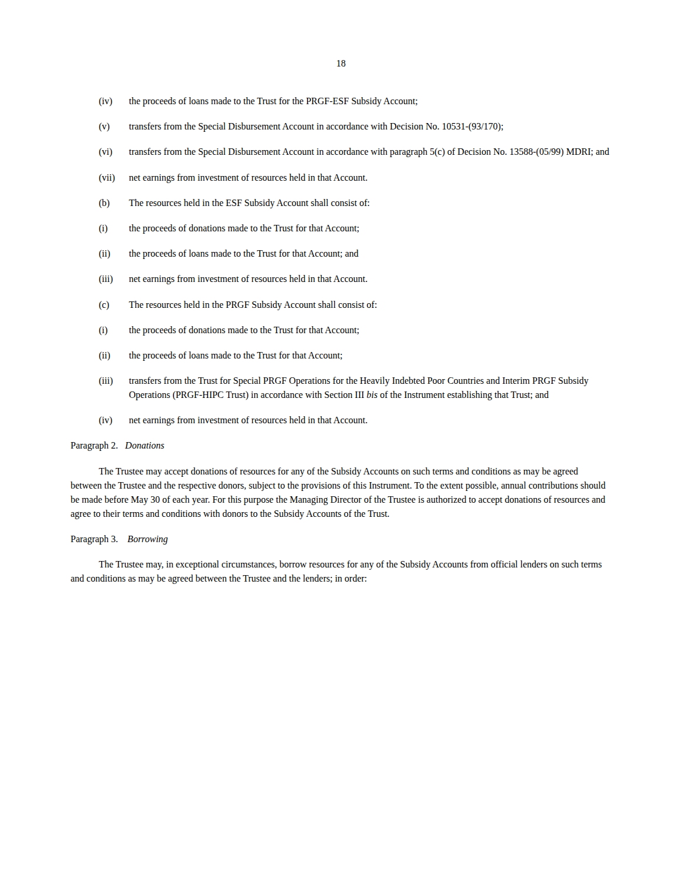18
(iv)
the proceeds of loans made to the Trust for the PRGF-ESF Subsidy Account;
(v)
transfers from the Special Disbursement Account in accordance with Decision No. 10531-(93/170);
(vi)
transfers from the Special Disbursement Account in accordance with paragraph 5(c) of Decision No. 13588-(05/99) MDRI; and
(vii)
net earnings from investment of resources held in that Account.
(b)
The resources held in the ESF Subsidy Account shall consist of:
(i)
the proceeds of donations made to the Trust for that Account;
(ii)
the proceeds of loans made to the Trust for that Account; and
(iii)
net earnings from investment of resources held in that Account.
(c)
The resources held in the PRGF Subsidy Account shall consist of:
(i)
the proceeds of donations made to the Trust for that Account;
(ii)
the proceeds of loans made to the Trust for that Account;
(iii)
transfers from the Trust for Special PRGF Operations for the Heavily Indebted Poor Countries and Interim PRGF Subsidy Operations (PRGF-HIPC Trust) in accordance with Section III bis of the Instrument establishing that Trust; and
(iv)
net earnings from investment of resources held in that Account.
Paragraph 2. Donations
The Trustee may accept donations of resources for any of the Subsidy Accounts on such terms and conditions as may be agreed between the Trustee and the respective donors, subject to the provisions of this Instrument. To the extent possible, annual contributions should be made before May 30 of each year. For this purpose the Managing Director of the Trustee is authorized to accept donations of resources and agree to their terms and conditions with donors to the Subsidy Accounts of the Trust.
Paragraph 3. Borrowing
The Trustee may, in exceptional circumstances, borrow resources for any of the Subsidy Accounts from official lenders on such terms and conditions as may be agreed between the Trustee and the lenders; in order: